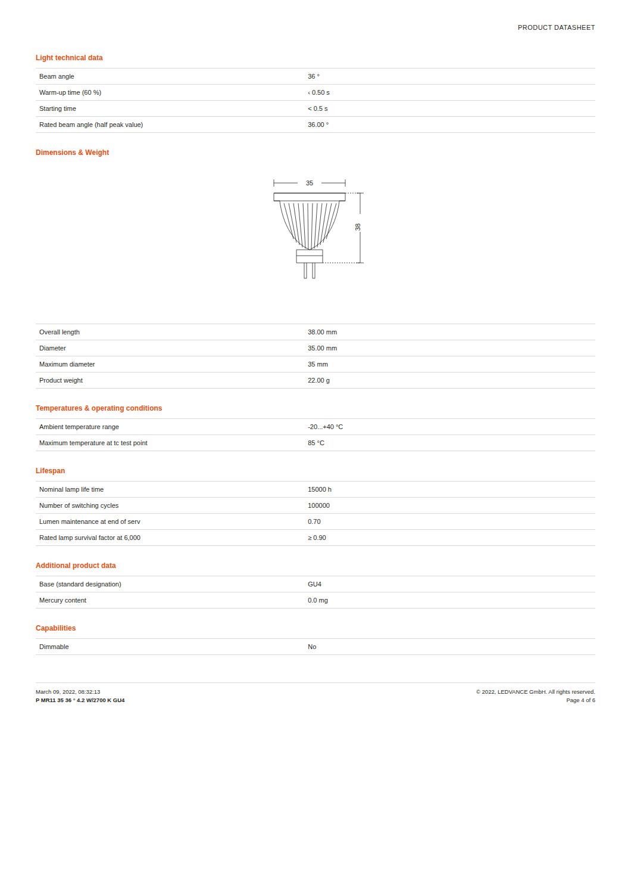PRODUCT DATASHEET
Light technical data
| Beam angle | 36 ° |
| Warm-up time (60 %) | ‹ 0.50 s |
| Starting time | < 0.5 s |
| Rated beam angle (half peak value) | 36.00 ° |
Dimensions & Weight
35 38
| Overall length | 38.00 mm |
| Diameter | 35.00 mm |
| Maximum diameter | 35 mm |
| Product weight | 22.00 g |
Temperatures & operating conditions
| Ambient temperature range | -20...+40 °C |
| Maximum temperature at tc test point | 85 °C |
Lifespan
| Nominal lamp life time | 15000 h |
| Number of switching cycles | 100000 |
| Lumen maintenance at end of serv | 0.70 |
| Rated lamp survival factor at 6,000 | ≥ 0.90 |
Additional product data
| Base (standard designation) | GU4 |
| Mercury content | 0.0 mg |
Capabilities
| Dimmable | No |
March 09, 2022, 08:32:13
P MR11 35 36 ° 4.2 W/2700 K GU4
© 2022, LEDVANCE GmbH. All rights reserved.
Page 4 of 6